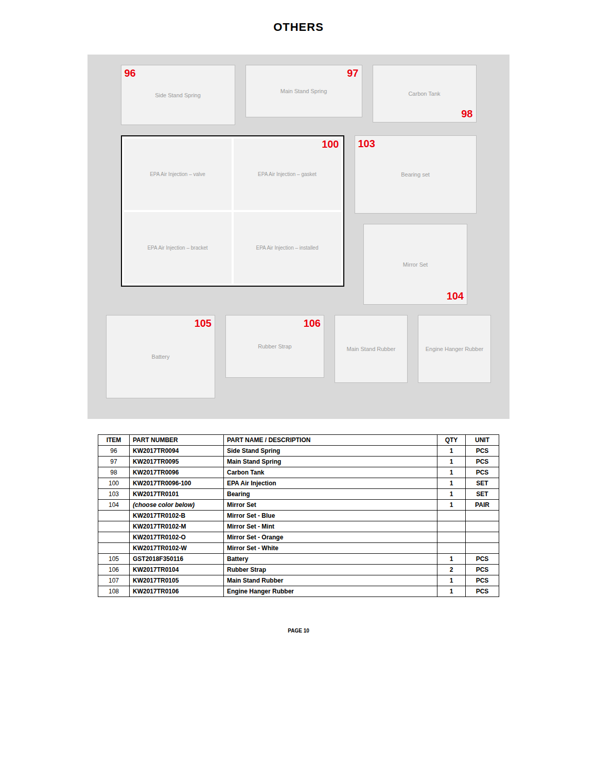OTHERS
96
Side Stand Spring
97
Main Stand Spring
98
Carbon Tank
100
EPA Air Injection – valve
EPA Air Injection – gasket
EPA Air Injection – bracket
EPA Air Injection – installed
103
Bearing set
104
Mirror Set
105
Battery
106
Rubber Strap
107
Main Stand Rubber
108
Engine Hanger Rubber
| ITEM | PART NUMBER | PART NAME / DESCRIPTION | QTY | UNIT |
| --- | --- | --- | --- | --- |
| 96 | KW2017TR0094 | Side Stand Spring | 1 | PCS |
| 97 | KW2017TR0095 | Main Stand Spring | 1 | PCS |
| 98 | KW2017TR0096 | Carbon Tank | 1 | PCS |
| 100 | KW2017TR0096-100 | EPA Air Injection | 1 | SET |
| 103 | KW2017TR0101 | Bearing | 1 | SET |
| 104 | (choose color below) | Mirror Set | 1 | PAIR |
| | KW2017TR0102-B | Mirror Set - Blue | | |
| | KW2017TR0102-M | Mirror Set - Mint | | |
| | KW2017TR0102-O | Mirror Set - Orange | | |
| | KW2017TR0102-W | Mirror Set - White | | |
| 105 | GST2018F350116 | Battery | 1 | PCS |
| 106 | KW2017TR0104 | Rubber Strap | 2 | PCS |
| 107 | KW2017TR0105 | Main Stand Rubber | 1 | PCS |
| 108 | KW2017TR0106 | Engine Hanger Rubber | 1 | PCS |
PAGE 10